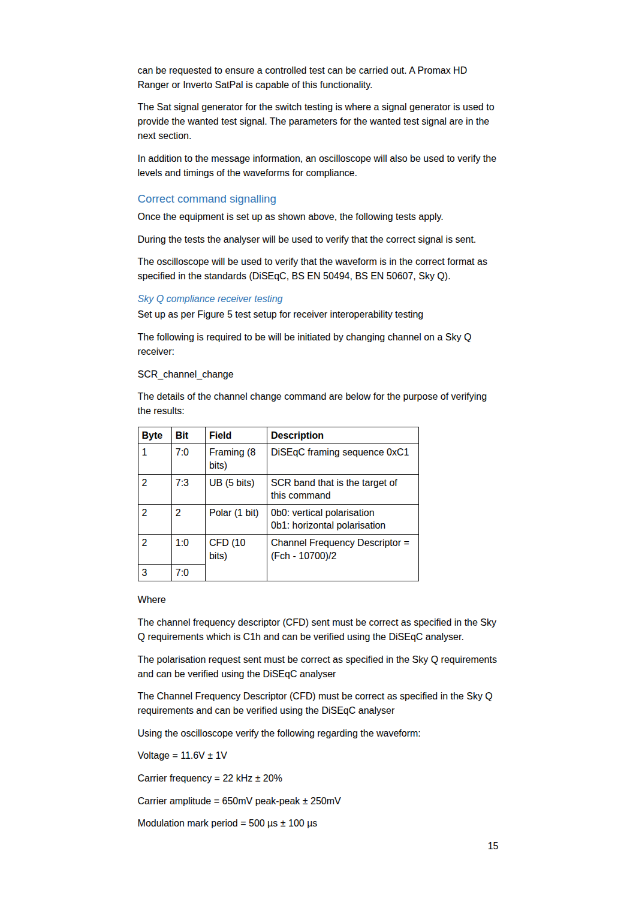can be requested to ensure a controlled test can be carried out. A Promax HD Ranger or Inverto SatPal is capable of this functionality.
The Sat signal generator for the switch testing is where a signal generator is used to provide the wanted test signal. The parameters for the wanted test signal are in the next section.
In addition to the message information, an oscilloscope will also be used to verify the levels and timings of the waveforms for compliance.
Correct command signalling
Once the equipment is set up as shown above, the following tests apply.
During the tests the analyser will be used to verify that the correct signal is sent.
The oscilloscope will be used to verify that the waveform is in the correct format as specified in the standards (DiSEqC, BS EN 50494, BS EN 50607, Sky Q).
Sky Q compliance receiver testing
Set up as per Figure 5 test setup for receiver interoperability testing
The following is required to be will be initiated by changing channel on a Sky Q receiver:
SCR_channel_change
The details of the channel change command are below for the purpose of verifying the results:
| Byte | Bit | Field | Description |
| --- | --- | --- | --- |
| 1 | 7:0 | Framing (8 bits) | DiSEqC framing sequence 0xC1 |
| 2 | 7:3 | UB (5 bits) | SCR band that is the target of this command |
| 2 | 2 | Polar (1 bit) | 0b0: vertical polarisation 0b1: horizontal polarisation |
| 2 | 1:0 | CFD (10 bits) | Channel Frequency Descriptor = (Fch - 10700)/2 |
| 3 | 7:0 | | |
Where
The channel frequency descriptor (CFD) sent must be correct as specified in the Sky Q requirements which is C1h and can be verified using the DiSEqC analyser.
The polarisation request sent must be correct as specified in the Sky Q requirements and can be verified using the DiSEqC analyser
The Channel Frequency Descriptor (CFD) must be correct as specified in the Sky Q requirements and can be verified using the DiSEqC analyser
Using the oscilloscope verify the following regarding the waveform:
Voltage = 11.6V ± 1V
Carrier frequency = 22 kHz ± 20%
Carrier amplitude = 650mV peak-peak ± 250mV
Modulation mark period = 500 µs ± 100 µs
15